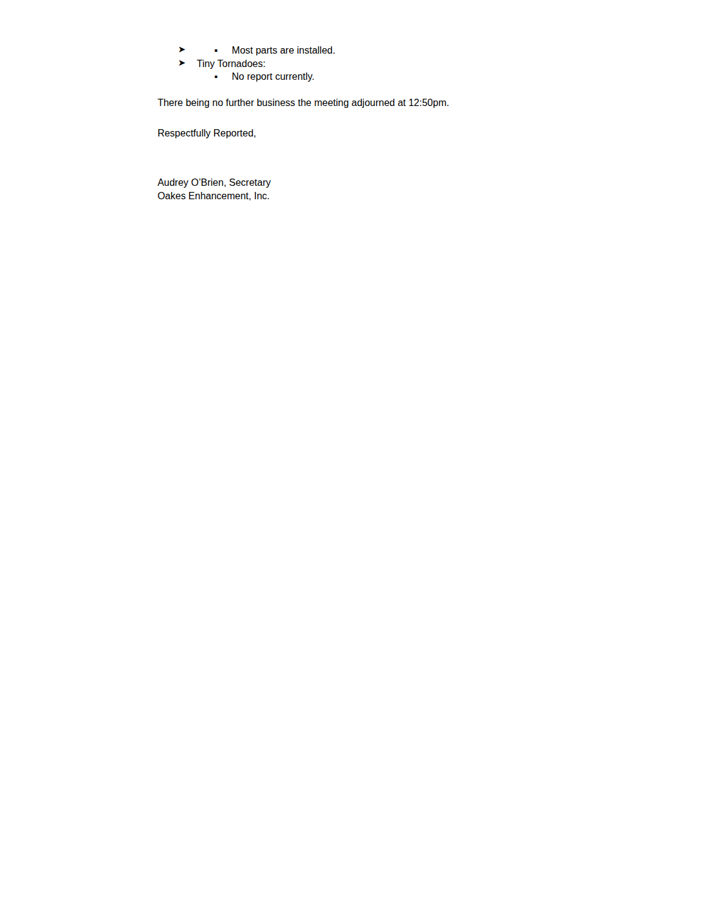placeholder
Most parts are installed.
Tiny Tornadoes:
No report currently.
There being no further business the meeting adjourned at 12:50pm.
Respectfully Reported,
Audrey O’Brien, Secretary
Oakes Enhancement, Inc.